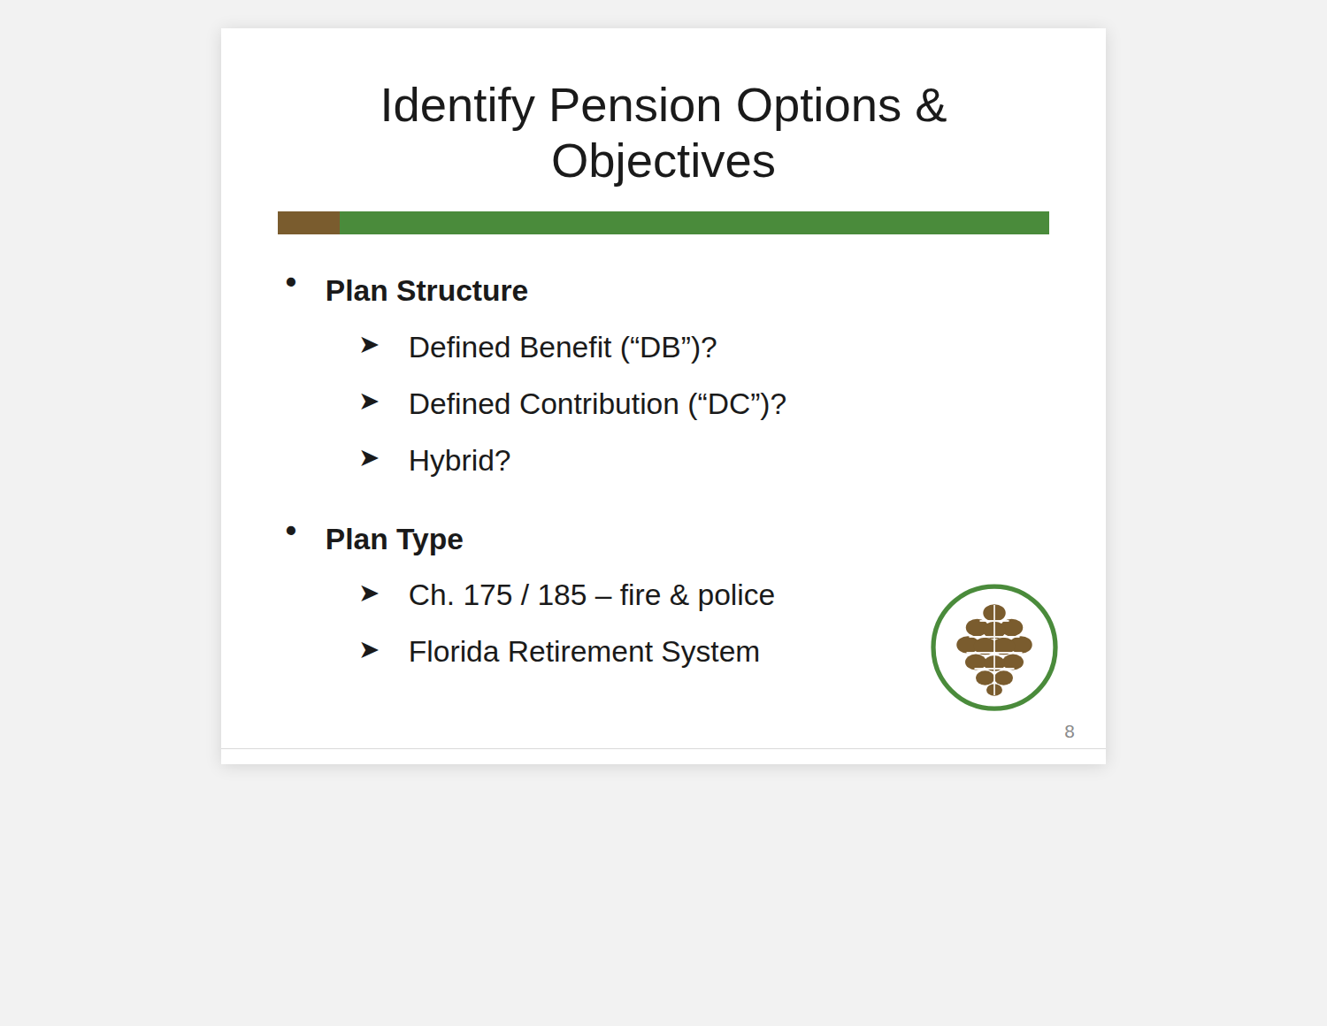Identify Pension Options & Objectives
Plan Structure
Defined Benefit (“DB”)?
Defined Contribution (“DC”)?
Hybrid?
Plan Type
Ch. 175 / 185 – fire & police
Florida Retirement System
8